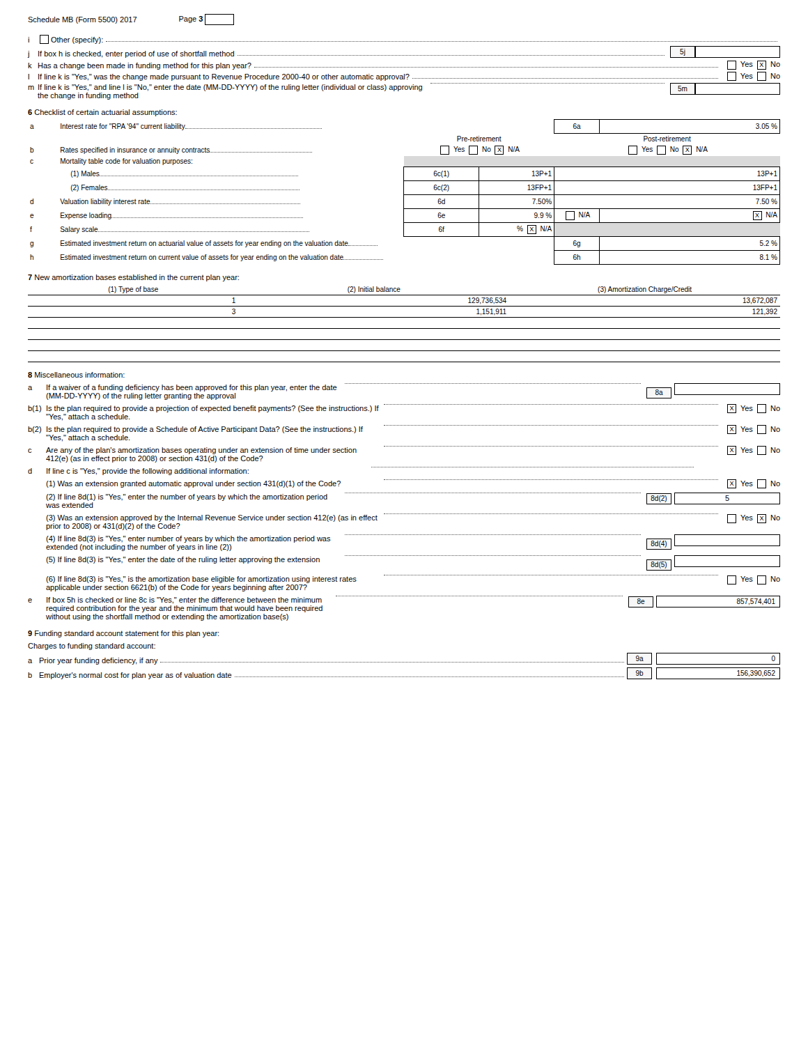Schedule MB (Form 5500) 2017
Page 3
i Other (specify):
j If box h is checked, enter period of use of shortfall method 5j
k Has a change been made in funding method for this plan year? Yes No
l If line k is "Yes," was the change made pursuant to Revenue Procedure 2000-40 or other automatic approval? Yes No
m If line k is "Yes," and line l is "No," enter the date (MM-DD-YYYY) of the ruling letter (individual or class) approving the change in funding method 5m
6 Checklist of certain actuarial assumptions:
| a | Interest rate for "RPA '94" current liability | | | 6a | 3.05 % |
| | | Pre-retirement | Post-retirement |
| b | Rates specified in insurance or annuity contracts | Yes No N/A | Yes No N/A |
| c | Mortality table code for valuation purposes: | | |
| | (1) Males | 6c(1) | 13P+1 | 13P+1 |
| | (2) Females | 6c(2) | 13FP+1 | 13FP+1 |
| d | Valuation liability interest rate | 6d | 7.50% | 7.50 % |
| e | Expense loading | 6e | 9.9 % | N/A | N/A |
| f | Salary scale | 6f | % N/A | |
| g | Estimated investment return on actuarial value of assets for year ending on the valuation date | 6g | 5.2 % |
| h | Estimated investment return on current value of assets for year ending on the valuation date | 6h | 8.1 % |
7 New amortization bases established in the current plan year:
| (1) Type of base | (2) Initial balance | (3) Amortization Charge/Credit |
| --- | --- | --- |
| 1 | 129,736,534 | 13,672,087 |
| 3 | 1,151,911 | 121,392 |
8 Miscellaneous information:
a
If a waiver of a funding deficiency has been approved for this plan year, enter the date (MM-DD-YYYY) of the ruling letter granting the approval
8a
b(1)
Is the plan required to provide a projection of expected benefit payments? (See the instructions.) If "Yes," attach a schedule.
Yes No
b(2)
Is the plan required to provide a Schedule of Active Participant Data? (See the instructions.) If "Yes," attach a schedule.
Yes No
c
Are any of the plan's amortization bases operating under an extension of time under section 412(e) (as in effect prior to 2008) or section 431(d) of the Code?
Yes No
d
If line c is "Yes," provide the following additional information:
(1) Was an extension granted automatic approval under section 431(d)(1) of the Code?
Yes No
(2) If line 8d(1) is "Yes," enter the number of years by which the amortization period was extended
8d(2) 5
(3) Was an extension approved by the Internal Revenue Service under section 412(e) (as in effect prior to 2008) or 431(d)(2) of the Code?
Yes No
(4) If line 8d(3) is "Yes," enter number of years by which the amortization period was extended (not including the number of years in line (2))
8d(4)
(5) If line 8d(3) is "Yes," enter the date of the ruling letter approving the extension
8d(5)
(6) If line 8d(3) is "Yes," is the amortization base eligible for amortization using interest rates applicable under section 6621(b) of the Code for years beginning after 2007?
Yes No
e
If box 5h is checked or line 8c is "Yes," enter the difference between the minimum required contribution for the year and the minimum that would have been required without using the shortfall method or extending the amortization base(s)
8e 857,574,401
9 Funding standard account statement for this plan year:
Charges to funding standard account:
a
Prior year funding deficiency, if any
9a 0
b
Employer's normal cost for plan year as of valuation date
9b 156,390,652